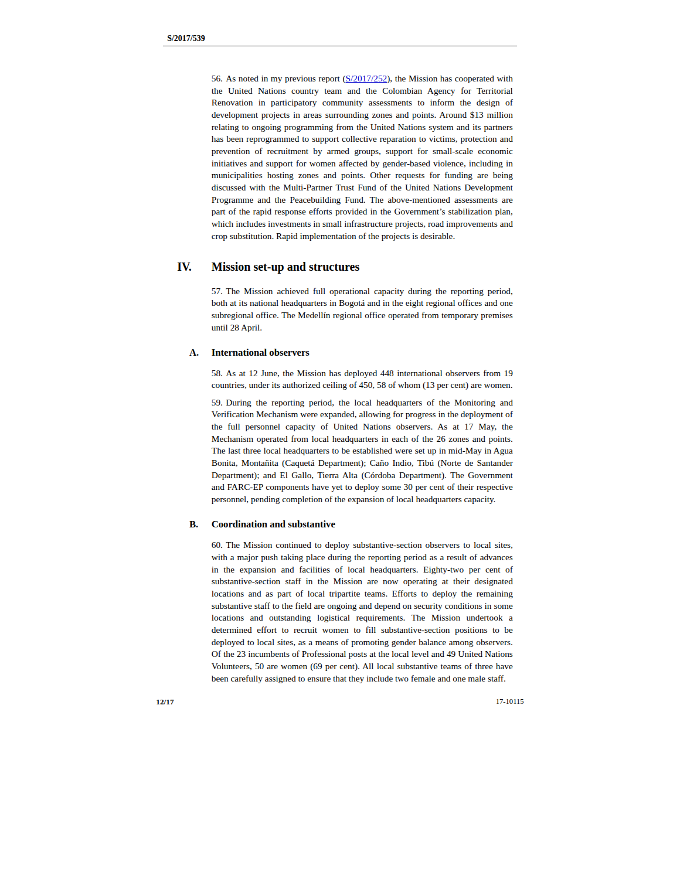S/2017/539
56. As noted in my previous report (S/2017/252), the Mission has cooperated with the United Nations country team and the Colombian Agency for Territorial Renovation in participatory community assessments to inform the design of development projects in areas surrounding zones and points. Around $13 million relating to ongoing programming from the United Nations system and its partners has been reprogrammed to support collective reparation to victims, protection and prevention of recruitment by armed groups, support for small-scale economic initiatives and support for women affected by gender-based violence, including in municipalities hosting zones and points. Other requests for funding are being discussed with the Multi-Partner Trust Fund of the United Nations Development Programme and the Peacebuilding Fund. The above-mentioned assessments are part of the rapid response efforts provided in the Government’s stabilization plan, which includes investments in small infrastructure projects, road improvements and crop substitution. Rapid implementation of the projects is desirable.
IV. Mission set-up and structures
57. The Mission achieved full operational capacity during the reporting period, both at its national headquarters in Bogotá and in the eight regional offices and one subregional office. The Medellín regional office operated from temporary premises until 28 April.
A. International observers
58. As at 12 June, the Mission has deployed 448 international observers from 19 countries, under its authorized ceiling of 450, 58 of whom (13 per cent) are women.
59. During the reporting period, the local headquarters of the Monitoring and Verification Mechanism were expanded, allowing for progress in the deployment of the full personnel capacity of United Nations observers. As at 17 May, the Mechanism operated from local headquarters in each of the 26 zones and points. The last three local headquarters to be established were set up in mid-May in Agua Bonita, Montañita (Caquetá Department); Caño Indio, Tibú (Norte de Santander Department); and El Gallo, Tierra Alta (Córdoba Department). The Government and FARC-EP components have yet to deploy some 30 per cent of their respective personnel, pending completion of the expansion of local headquarters capacity.
B. Coordination and substantive
60. The Mission continued to deploy substantive-section observers to local sites, with a major push taking place during the reporting period as a result of advances in the expansion and facilities of local headquarters. Eighty-two per cent of substantive-section staff in the Mission are now operating at their designated locations and as part of local tripartite teams. Efforts to deploy the remaining substantive staff to the field are ongoing and depend on security conditions in some locations and outstanding logistical requirements. The Mission undertook a determined effort to recruit women to fill substantive-section positions to be deployed to local sites, as a means of promoting gender balance among observers. Of the 23 incumbents of Professional posts at the local level and 49 United Nations Volunteers, 50 are women (69 per cent). All local substantive teams of three have been carefully assigned to ensure that they include two female and one male staff.
12/17 17-10115